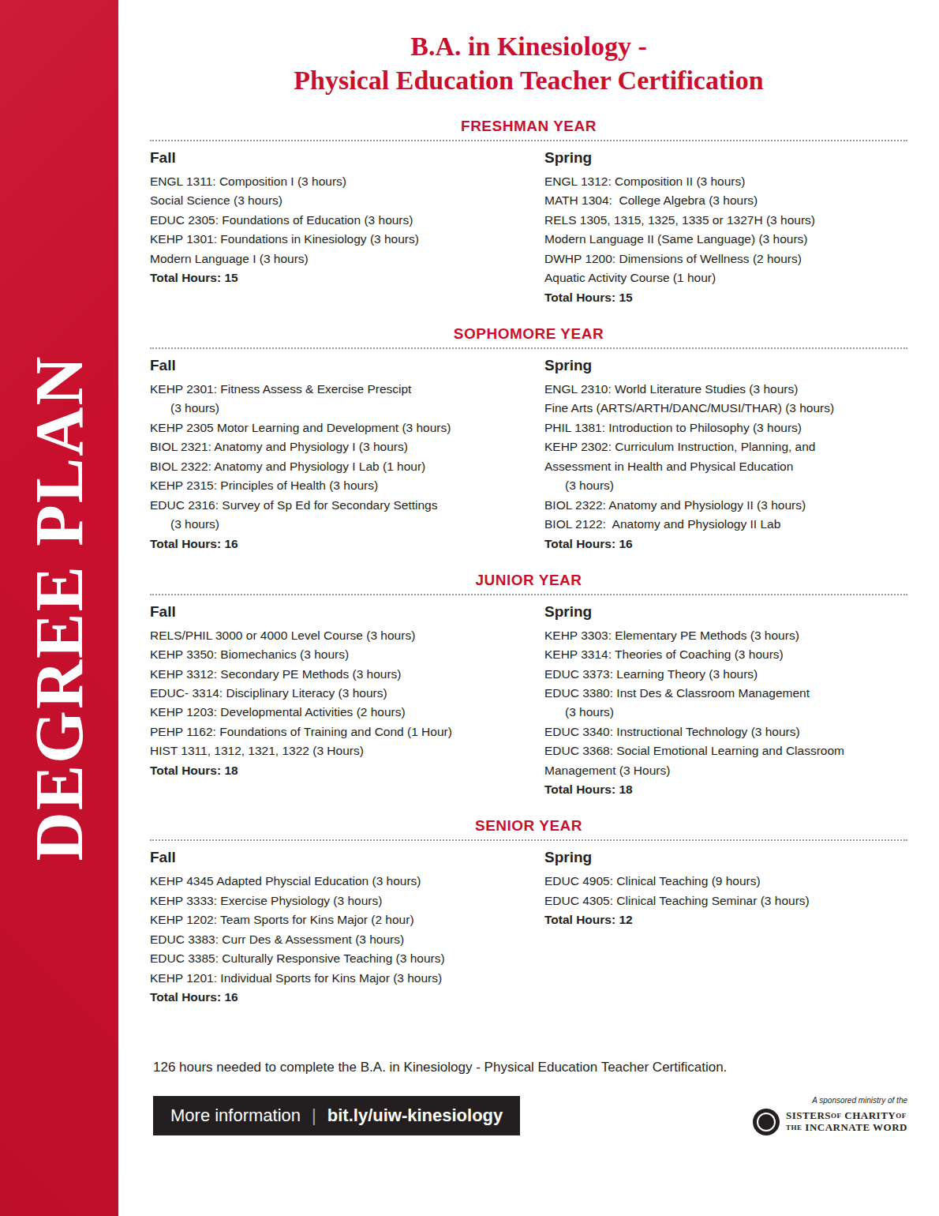DEGREE PLAN
B.A. in Kinesiology -
Physical Education Teacher Certification
Freshman Year
Fall
ENGL 1311: Composition I (3 hours)
Social Science (3 hours)
EDUC 2305: Foundations of Education (3 hours)
KEHP 1301: Foundations in Kinesiology (3 hours)
Modern Language I (3 hours)
Total Hours: 15
Spring
ENGL 1312: Composition II (3 hours)
MATH 1304: College Algebra (3 hours)
RELS 1305, 1315, 1325, 1335 or 1327H (3 hours)
Modern Language II (Same Language) (3 hours)
DWHP 1200: Dimensions of Wellness (2 hours)
Aquatic Activity Course (1 hour)
Total Hours: 15
Sophomore Year
Fall
KEHP 2301: Fitness Assess & Exercise Prescipt
(3 hours)
KEHP 2305 Motor Learning and Development (3 hours)
BIOL 2321: Anatomy and Physiology I (3 hours)
BIOL 2322: Anatomy and Physiology I Lab (1 hour)
KEHP 2315: Principles of Health (3 hours)
EDUC 2316: Survey of Sp Ed for Secondary Settings
(3 hours)
Total Hours: 16
Spring
ENGL 2310: World Literature Studies (3 hours)
Fine Arts (ARTS/ARTH/DANC/MUSI/THAR) (3 hours)
PHIL 1381: Introduction to Philosophy (3 hours)
KEHP 2302: Curriculum Instruction, Planning, and
Assessment in Health and Physical Education
(3 hours)
BIOL 2322: Anatomy and Physiology II (3 hours)
BIOL 2122: Anatomy and Physiology II Lab
Total Hours: 16
Junior Year
Fall
RELS/PHIL 3000 or 4000 Level Course (3 hours)
KEHP 3350: Biomechanics (3 hours)
KEHP 3312: Secondary PE Methods (3 hours)
EDUC- 3314: Disciplinary Literacy (3 hours)
KEHP 1203: Developmental Activities (2 hours)
PEHP 1162: Foundations of Training and Cond (1 Hour)
HIST 1311, 1312, 1321, 1322 (3 Hours)
Total Hours: 18
Spring
KEHP 3303: Elementary PE Methods (3 hours)
KEHP 3314: Theories of Coaching (3 hours)
EDUC 3373: Learning Theory (3 hours)
EDUC 3380: Inst Des & Classroom Management
(3 hours)
EDUC 3340: Instructional Technology (3 hours)
EDUC 3368: Social Emotional Learning and Classroom
Management (3 Hours)
Total Hours: 18
Senior Year
Fall
KEHP 4345 Adapted Physcial Education (3 hours)
KEHP 3333: Exercise Physiology (3 hours)
KEHP 1202: Team Sports for Kins Major (2 hour)
EDUC 3383: Curr Des & Assessment (3 hours)
EDUC 3385: Culturally Responsive Teaching (3 hours)
KEHP 1201: Individual Sports for Kins Major (3 hours)
Total Hours: 16
Spring
EDUC 4905: Clinical Teaching (9 hours)
EDUC 4305: Clinical Teaching Seminar (3 hours)
Total Hours: 12
126 hours needed to complete the B.A. in Kinesiology - Physical Education Teacher Certification.
More information | bit.ly/uiw-kinesiology
A sponsored ministry of the
SISTERSOF CHARITYOF
THE INCARNATE WORD